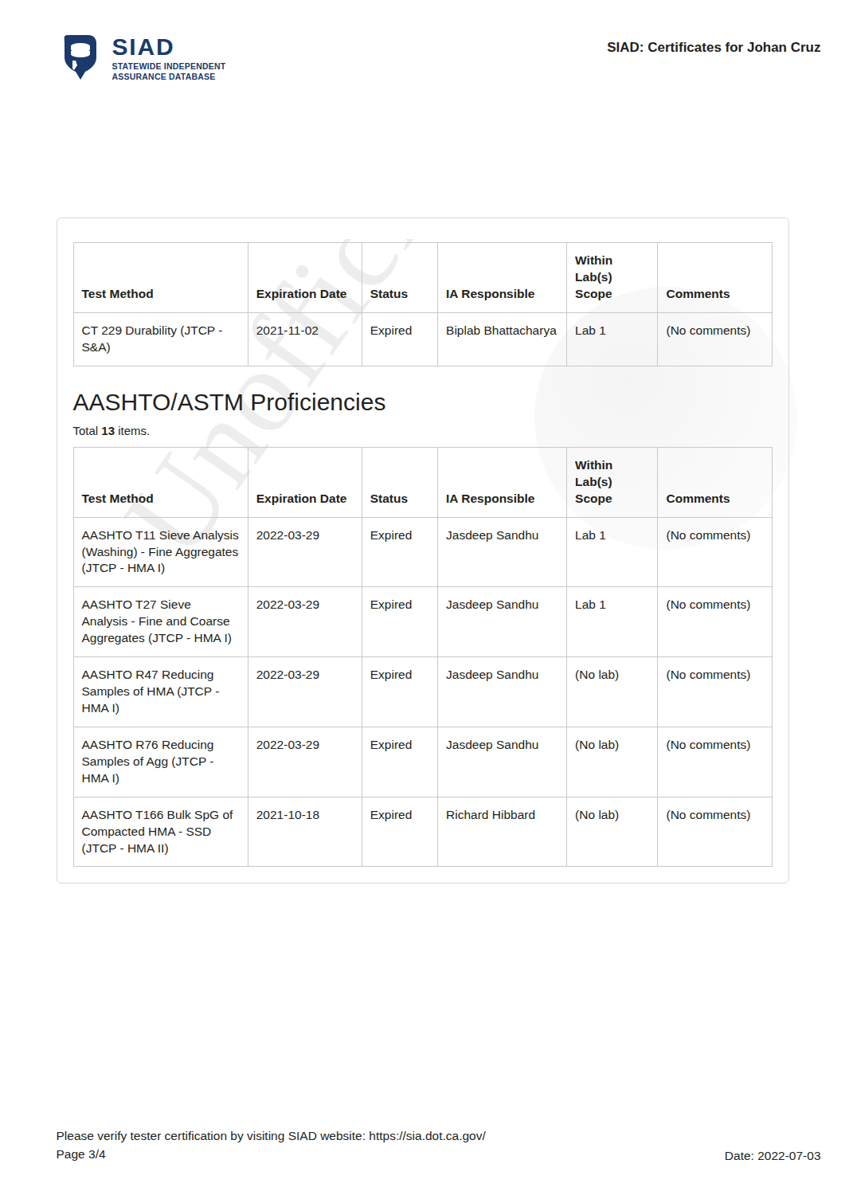SIAD Statewide Independent
Assurance Database
SIAD: Certificates for Johan Cruz
Unofficial Copy
| Test Method | Expiration Date | Status | IA Responsible | Within Lab(s) Scope | Comments |
| --- | --- | --- | --- | --- | --- |
| CT 229 Durability (JTCP - S&A) | 2021-11-02 | Expired | Biplab Bhattacharya | Lab 1 | (No comments) |
AASHTO/ASTM Proficiencies
Total 13 items.
| Test Method | Expiration Date | Status | IA Responsible | Within Lab(s) Scope | Comments |
| --- | --- | --- | --- | --- | --- |
| AASHTO T11 Sieve Analysis (Washing) - Fine Aggregates (JTCP - HMA I) | 2022-03-29 | Expired | Jasdeep Sandhu | Lab 1 | (No comments) |
| AASHTO T27 Sieve Analysis - Fine and Coarse Aggregates (JTCP - HMA I) | 2022-03-29 | Expired | Jasdeep Sandhu | Lab 1 | (No comments) |
| AASHTO R47 Reducing Samples of HMA (JTCP - HMA I) | 2022-03-29 | Expired | Jasdeep Sandhu | (No lab) | (No comments) |
| AASHTO R76 Reducing Samples of Agg (JTCP - HMA I) | 2022-03-29 | Expired | Jasdeep Sandhu | (No lab) | (No comments) |
| AASHTO T166 Bulk SpG of Compacted HMA - SSD (JTCP - HMA II) | 2021-10-18 | Expired | Richard Hibbard | (No lab) | (No comments) |
Please verify tester certification by visiting SIAD website: https://sia.dot.ca.gov/
Page 3/4
Date: 2022-07-03